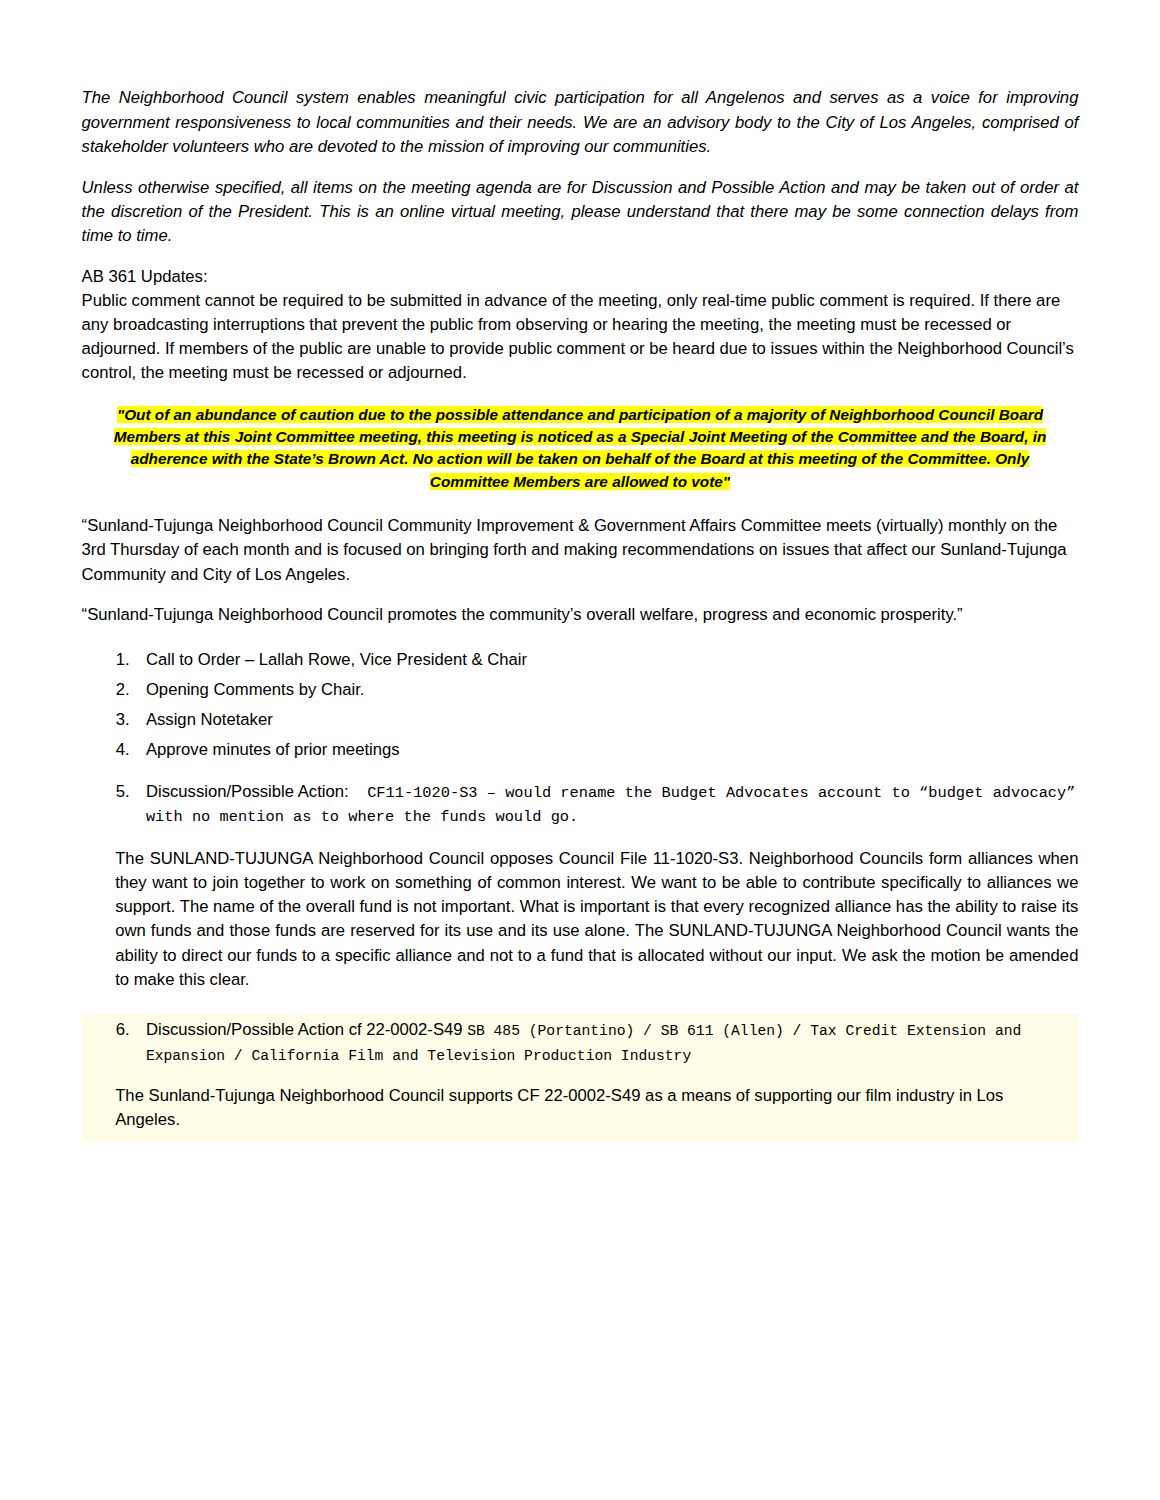The Neighborhood Council system enables meaningful civic participation for all Angelenos and serves as a voice for improving government responsiveness to local communities and their needs. We are an advisory body to the City of Los Angeles, comprised of stakeholder volunteers who are devoted to the mission of improving our communities.
Unless otherwise specified, all items on the meeting agenda are for Discussion and Possible Action and may be taken out of order at the discretion of the President. This is an online virtual meeting, please understand that there may be some connection delays from time to time.
AB 361 Updates:
Public comment cannot be required to be submitted in advance of the meeting, only real-time public comment is required. If there are any broadcasting interruptions that prevent the public from observing or hearing the meeting, the meeting must be recessed or adjourned. If members of the public are unable to provide public comment or be heard due to issues within the Neighborhood Council’s control, the meeting must be recessed or adjourned.
"Out of an abundance of caution due to the possible attendance and participation of a majority of Neighborhood Council Board Members at this Joint Committee meeting, this meeting is noticed as a Special Joint Meeting of the Committee and the Board, in adherence with the State’s Brown Act. No action will be taken on behalf of the Board at this meeting of the Committee. Only Committee Members are allowed to vote"
“Sunland-Tujunga Neighborhood Council Community Improvement & Government Affairs Committee meets (virtually) monthly on the 3rd Thursday of each month and is focused on bringing forth and making recommendations on issues that affect our Sunland-Tujunga Community and City of Los Angeles.
“Sunland-Tujunga Neighborhood Council promotes the community’s overall welfare, progress and economic prosperity.”
Call to Order – Lallah Rowe, Vice President & Chair
Opening Comments by Chair.
Assign Notetaker
Approve minutes of prior meetings
Discussion/Possible Action: CF11-1020-S3 – would rename the Budget Advocates account to “budget advocacy” with no mention as to where the funds would go.
The SUNLAND-TUJUNGA Neighborhood Council opposes Council File 11-1020-S3. Neighborhood Councils form alliances when they want to join together to work on something of common interest. We want to be able to contribute specifically to alliances we support. The name of the overall fund is not important. What is important is that every recognized alliance has the ability to raise its own funds and those funds are reserved for its use and its use alone. The SUNLAND-TUJUNGA Neighborhood Council wants the ability to direct our funds to a specific alliance and not to a fund that is allocated without our input. We ask the motion be amended to make this clear.
Discussion/Possible Action cf 22-0002-S49 SB 485 (Portantino) / SB 611 (Allen) / Tax Credit Extension and Expansion / California Film and Television Production Industry
The Sunland-Tujunga Neighborhood Council supports CF 22-0002-S49 as a means of supporting our film industry in Los Angeles.